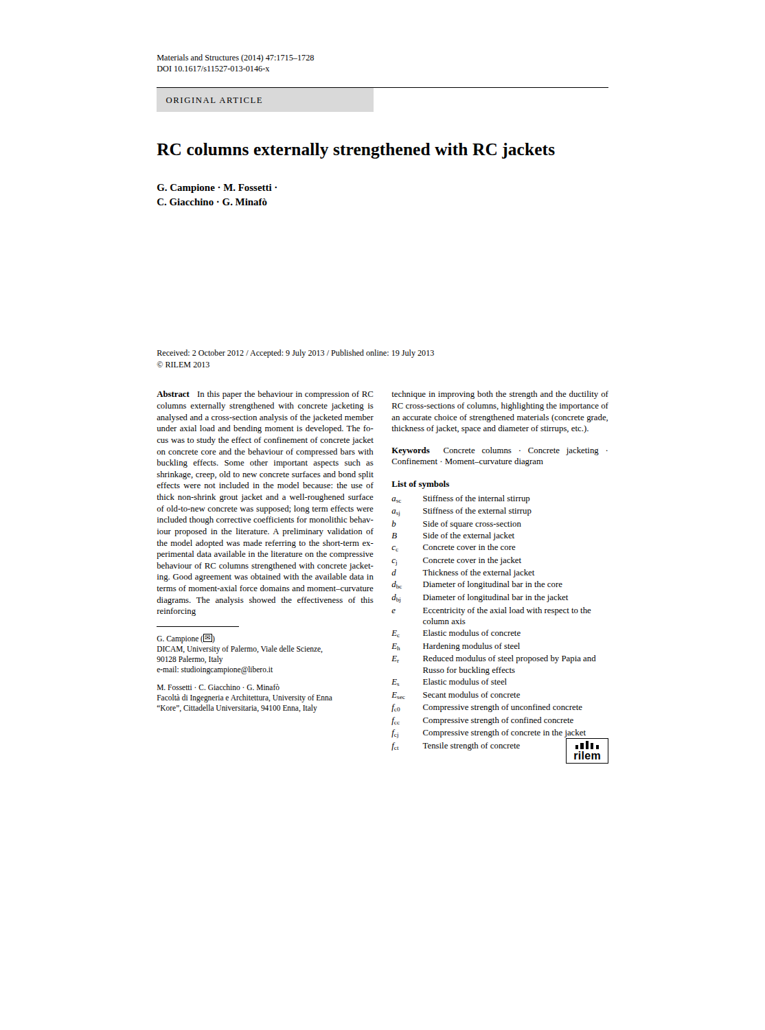Materials and Structures (2014) 47:1715–1728
DOI 10.1617/s11527-013-0146-x
Original Article
RC columns externally strengthened with RC jackets
G. Campione · M. Fossetti ·
C. Giacchino · G. Minafò
Received: 2 October 2012 / Accepted: 9 July 2013 / Published online: 19 July 2013
© RILEM 2013
Abstract In this paper the behaviour in compression of RC columns externally strengthened with concrete jacketing is analysed and a cross-section analysis of the jacketed member under axial load and bending moment is developed. The focus was to study the effect of confinement of concrete jacket on concrete core and the behaviour of compressed bars with buckling effects. Some other important aspects such as shrinkage, creep, old to new concrete surfaces and bond split effects were not included in the model because: the use of thick non-shrink grout jacket and a well-roughened surface of old-to-new concrete was supposed; long term effects were included though corrective coefficients for monolithic behaviour proposed in the literature. A preliminary validation of the model adopted was made referring to the short-term experimental data available in the literature on the compressive behaviour of RC columns strengthened with concrete jacketing. Good agreement was obtained with the available data in terms of moment-axial force domains and moment–curvature diagrams. The analysis showed the effectiveness of this reinforcing
G. Campione (✉)
DICAM, University of Palermo, Viale delle Scienze,
90128 Palermo, Italy
e-mail: studioingcampione@libero.it
M. Fossetti · C. Giacchino · G. Minafò
Facoltà di Ingegneria e Architettura, University of Enna
“Kore”, Cittadella Universitaria, 94100 Enna, Italy
technique in improving both the strength and the ductility of RC cross-sections of columns, highlighting the importance of an accurate choice of strengthened materials (concrete grade, thickness of jacket, space and diameter of stirrups, etc.).
Keywords Concrete columns · Concrete jacketing · Confinement · Moment–curvature diagram
List of symbols
| a sc | Stiffness of the internal stirrup |
| a sj | Stiffness of the external stirrup |
| b | Side of square cross-section |
| B | Side of the external jacket |
| c c | Concrete cover in the core |
| c j | Concrete cover in the jacket |
| d | Thickness of the external jacket |
| d bc | Diameter of longitudinal bar in the core |
| d bj | Diameter of longitudinal bar in the jacket |
| e | Eccentricity of the axial load with respect to the column axis |
| E c | Elastic modulus of concrete |
| E h | Hardening modulus of steel |
| E r | Reduced modulus of steel proposed by Papia and Russo for buckling effects |
| E s | Elastic modulus of steel |
| E sec | Secant modulus of concrete |
| f c0 | Compressive strength of unconfined concrete |
| f cc | Compressive strength of confined concrete |
| f cj | Compressive strength of concrete in the jacket |
| f ct | Tensile strength of concrete |
rilem